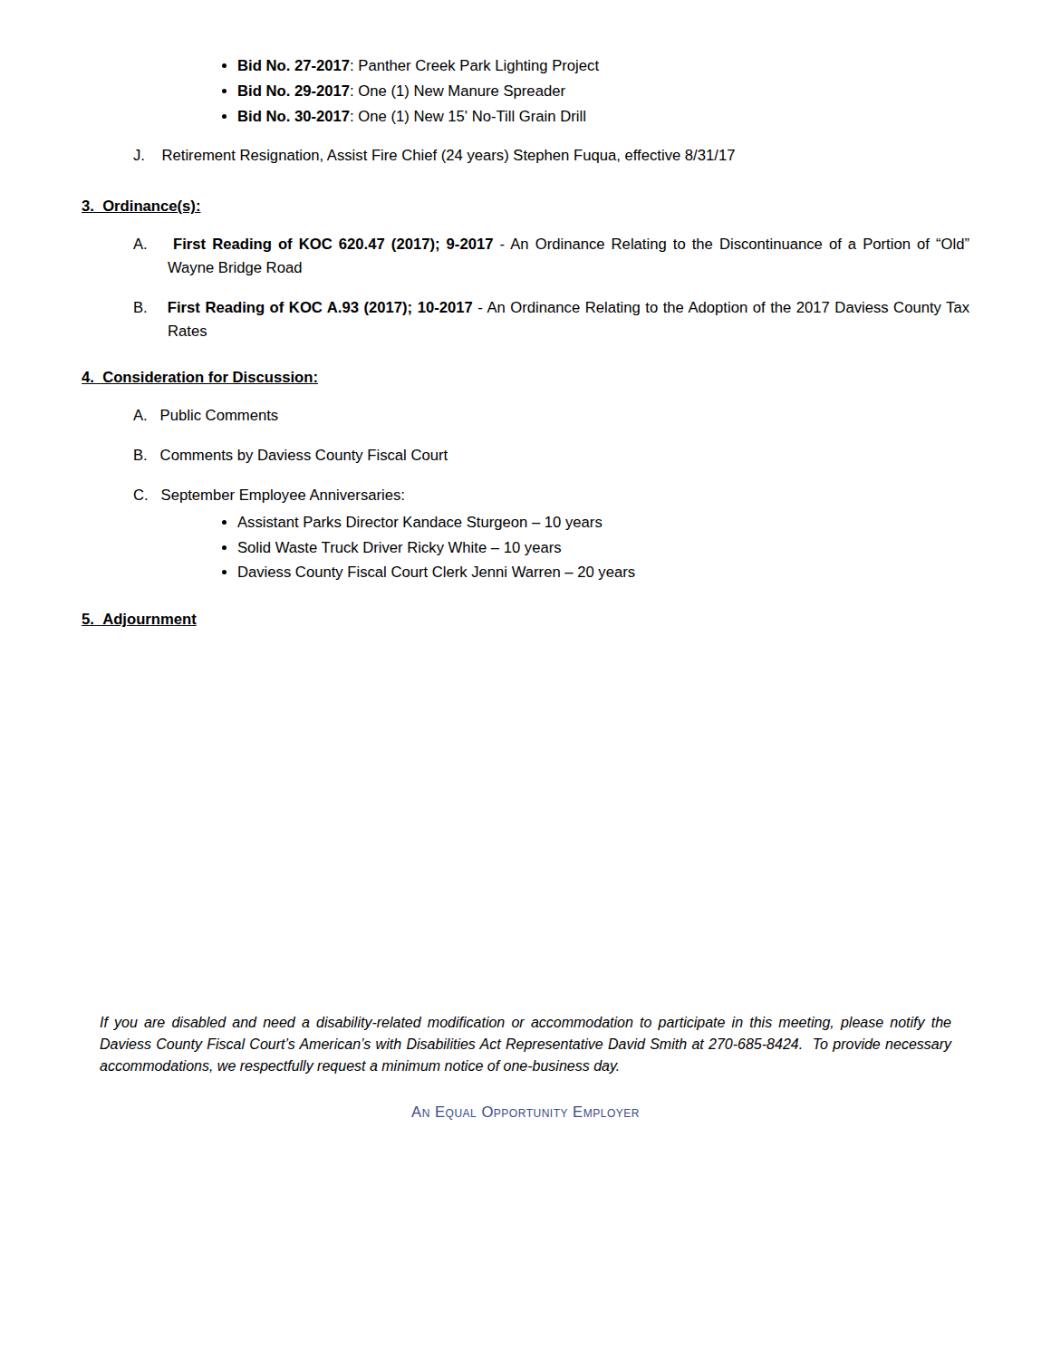Bid No. 27-2017: Panther Creek Park Lighting Project
Bid No. 29-2017: One (1) New Manure Spreader
Bid No. 30-2017: One (1) New 15' No-Till Grain Drill
J. Retirement Resignation, Assist Fire Chief (24 years) Stephen Fuqua, effective 8/31/17
3. Ordinance(s):
A. First Reading of KOC 620.47 (2017); 9-2017 - An Ordinance Relating to the Discontinuance of a Portion of “Old” Wayne Bridge Road
B. First Reading of KOC A.93 (2017); 10-2017 - An Ordinance Relating to the Adoption of the 2017 Daviess County Tax Rates
4. Consideration for Discussion:
A. Public Comments
B. Comments by Daviess County Fiscal Court
C. September Employee Anniversaries:
Assistant Parks Director Kandace Sturgeon – 10 years
Solid Waste Truck Driver Ricky White – 10 years
Daviess County Fiscal Court Clerk Jenni Warren – 20 years
5. Adjournment
If you are disabled and need a disability-related modification or accommodation to participate in this meeting, please notify the Daviess County Fiscal Court’s American’s with Disabilities Act Representative David Smith at 270-685-8424. To provide necessary accommodations, we respectfully request a minimum notice of one-business day.
An Equal Opportunity Employer